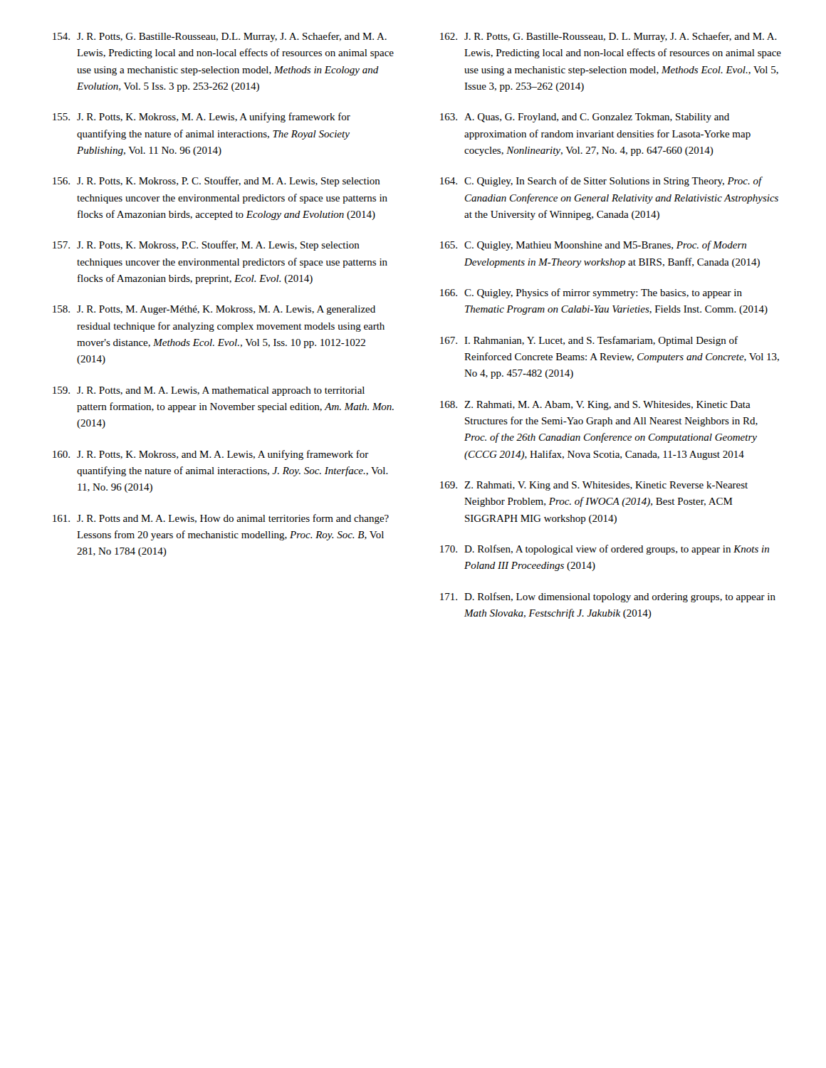154. J. R. Potts, G. Bastille-Rousseau, D.L. Murray, J. A. Schaefer, and M. A. Lewis, Predicting local and non-local effects of resources on animal space use using a mechanistic step-selection model, Methods in Ecology and Evolution, Vol. 5 Iss. 3 pp. 253-262 (2014)
155. J. R. Potts, K. Mokross, M. A. Lewis, A unifying framework for quantifying the nature of animal interactions, The Royal Society Publishing, Vol. 11 No. 96 (2014)
156. J. R. Potts, K. Mokross, P. C. Stouffer, and M. A. Lewis, Step selection techniques uncover the environmental predictors of space use patterns in flocks of Amazonian birds, accepted to Ecology and Evolution (2014)
157. J. R. Potts, K. Mokross, P.C. Stouffer, M. A. Lewis, Step selection techniques uncover the environmental predictors of space use patterns in flocks of Amazonian birds, preprint, Ecol. Evol. (2014)
158. J. R. Potts, M. Auger-Méthé, K. Mokross, M. A. Lewis, A generalized residual technique for analyzing complex movement models using earth mover's distance, Methods Ecol. Evol., Vol 5, Iss. 10 pp. 1012-1022 (2014)
159. J. R. Potts, and M. A. Lewis, A mathematical approach to territorial pattern formation, to appear in November special edition, Am. Math. Mon. (2014)
160. J. R. Potts, K. Mokross, and M. A. Lewis, A unifying framework for quantifying the nature of animal interactions, J. Roy. Soc. Interface., Vol. 11, No. 96 (2014)
161. J. R. Potts and M. A. Lewis, How do animal territories form and change? Lessons from 20 years of mechanistic modelling, Proc. Roy. Soc. B, Vol 281, No 1784 (2014)
162. J. R. Potts, G. Bastille-Rousseau, D. L. Murray, J. A. Schaefer, and M. A. Lewis, Predicting local and non-local effects of resources on animal space use using a mechanistic step-selection model, Methods Ecol. Evol., Vol 5, Issue 3, pp. 253–262 (2014)
163. A. Quas, G. Froyland, and C. Gonzalez Tokman, Stability and approximation of random invariant densities for Lasota-Yorke map cocycles, Nonlinearity, Vol. 27, No. 4, pp. 647-660 (2014)
164. C. Quigley, In Search of de Sitter Solutions in String Theory, Proc. of Canadian Conference on General Relativity and Relativistic Astrophysics at the University of Winnipeg, Canada (2014)
165. C. Quigley, Mathieu Moonshine and M5-Branes, Proc. of Modern Developments in M-Theory workshop at BIRS, Banff, Canada (2014)
166. C. Quigley, Physics of mirror symmetry: The basics, to appear in Thematic Program on Calabi-Yau Varieties, Fields Inst. Comm. (2014)
167. I. Rahmanian, Y. Lucet, and S. Tesfamariam, Optimal Design of Reinforced Concrete Beams: A Review, Computers and Concrete, Vol 13, No 4, pp. 457-482 (2014)
168. Z. Rahmati, M. A. Abam, V. King, and S. Whitesides, Kinetic Data Structures for the Semi-Yao Graph and All Nearest Neighbors in Rd, Proc. of the 26th Canadian Conference on Computational Geometry (CCCG 2014), Halifax, Nova Scotia, Canada, 11-13 August 2014
169. Z. Rahmati, V. King and S. Whitesides, Kinetic Reverse k-Nearest Neighbor Problem, Proc. of IWOCA (2014), Best Poster, ACM SIGGRAPH MIG workshop (2014)
170. D. Rolfsen, A topological view of ordered groups, to appear in Knots in Poland III Proceedings (2014)
171. D. Rolfsen, Low dimensional topology and ordering groups, to appear in Math Slovaka, Festschrift J. Jakubik (2014)